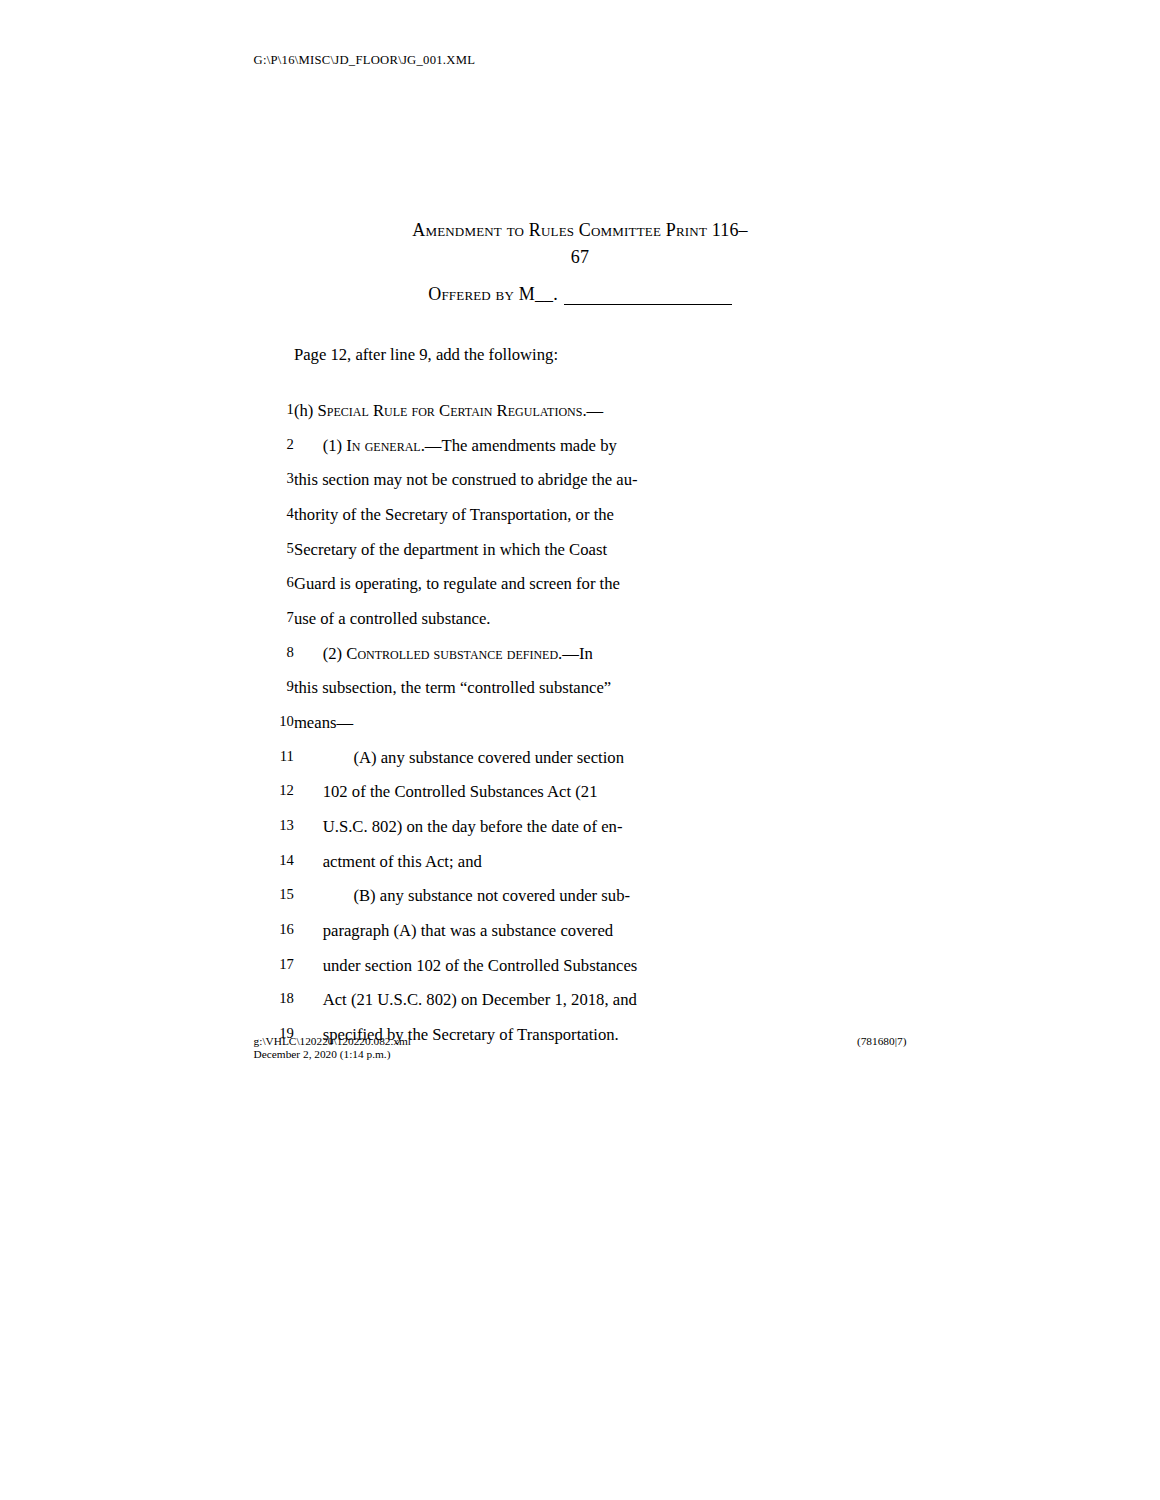G:\P\16\MISC\JD_FLOOR\JG_001.XML
Amendment to Rules Committee Print 116–
67
Offered by M__.
Page 12, after line 9, add the following:
| 1 | (h) Special Rule for Certain Regulations. — |
| 2 | (1) In general. —The amendments made by |
| 3 | this section may not be construed to abridge the au- |
| 4 | thority of the Secretary of Transportation, or the |
| 5 | Secretary of the department in which the Coast |
| 6 | Guard is operating, to regulate and screen for the |
| 7 | use of a controlled substance. |
| 8 | (2) Controlled substance defined. —In |
| 9 | this subsection, the term “controlled substance” |
| 10 | means— |
| 11 | (A) any substance covered under section |
| 12 | 102 of the Controlled Substances Act (21 |
| 13 | U.S.C. 802) on the day before the date of en- |
| 14 | actment of this Act; and |
| 15 | (B) any substance not covered under sub- |
| 16 | paragraph (A) that was a substance covered |
| 17 | under section 102 of the Controlled Substances |
| 18 | Act (21 U.S.C. 802) on December 1, 2018, and |
| 19 | specified by the Secretary of Transportation. |
g:\VHLC\120220\120220.082.xml (781680|7)
December 2, 2020 (1:14 p.m.)